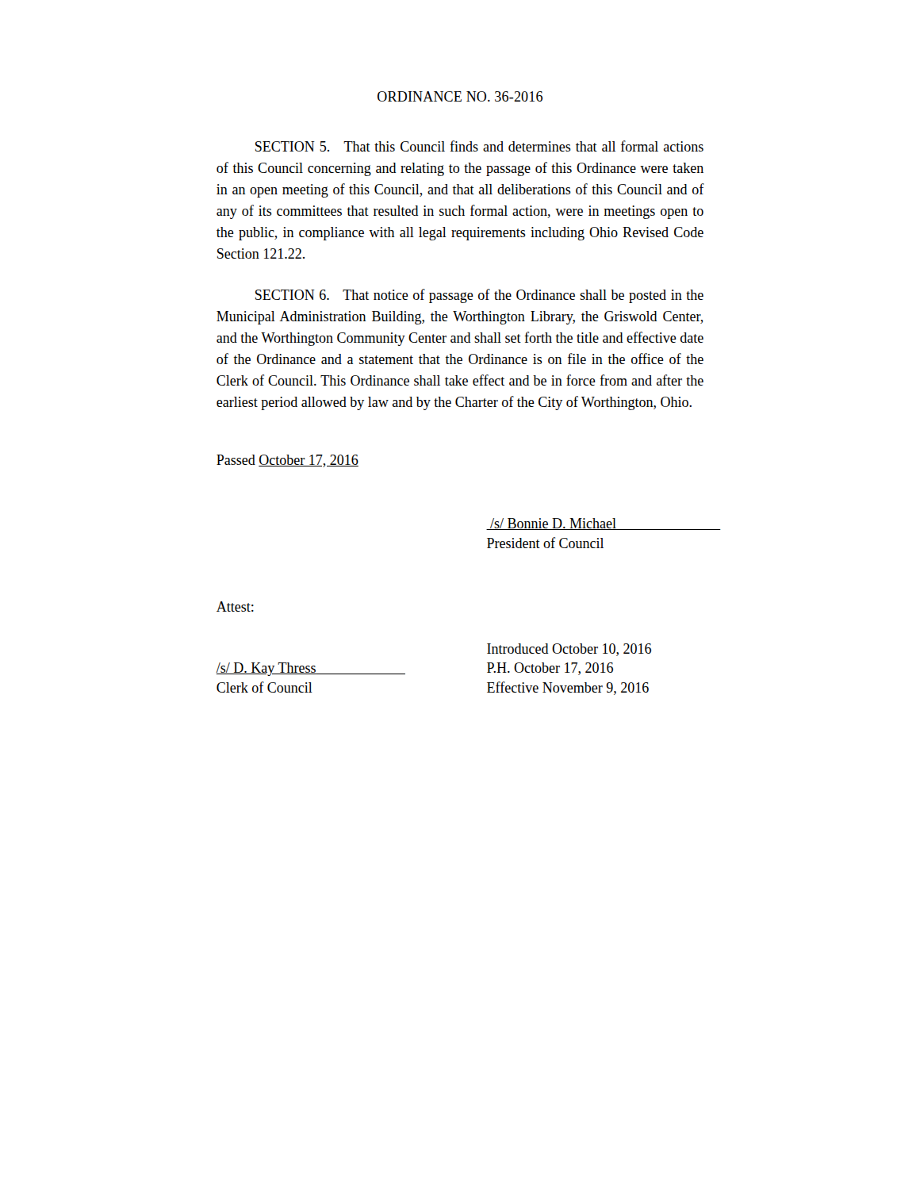ORDINANCE NO. 36-2016
SECTION 5. That this Council finds and determines that all formal actions of this Council concerning and relating to the passage of this Ordinance were taken in an open meeting of this Council, and that all deliberations of this Council and of any of its committees that resulted in such formal action, were in meetings open to the public, in compliance with all legal requirements including Ohio Revised Code Section 121.22.
SECTION 6. That notice of passage of the Ordinance shall be posted in the Municipal Administration Building, the Worthington Library, the Griswold Center, and the Worthington Community Center and shall set forth the title and effective date of the Ordinance and a statement that the Ordinance is on file in the office of the Clerk of Council. This Ordinance shall take effect and be in force from and after the earliest period allowed by law and by the Charter of the City of Worthington, Ohio.
Passed October 17, 2016
/s/ Bonnie D. Michael______________
President of Council
Attest:
| | Introduced October 10, 2016 |
| /s/ D. Kay Thress ____________ | P.H. October 17, 2016 |
| Clerk of Council | Effective November 9, 2016 |